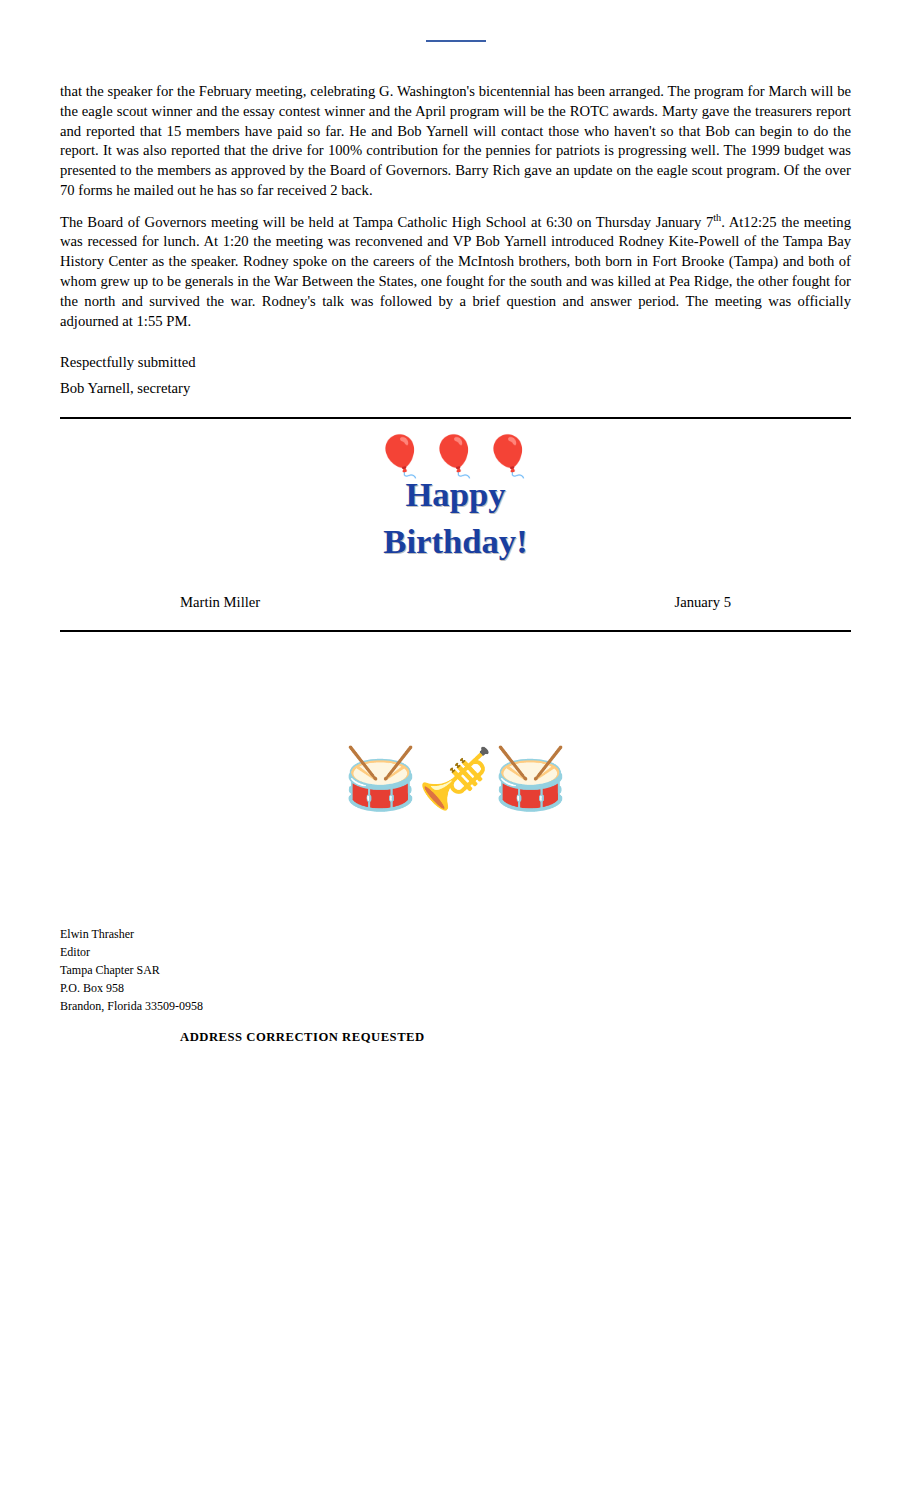that the speaker for the February meeting, celebrating G. Washington's bicentennial has been arranged. The program for March will be the eagle scout winner and the essay contest winner and the April program will be the ROTC awards. Marty gave the treasurers report and reported that 15 members have paid so far. He and Bob Yarnell will contact those who haven't so that Bob can begin to do the report. It was also reported that the drive for 100% contribution for the pennies for patriots is progressing well. The 1999 budget was presented to the members as approved by the Board of Governors. Barry Rich gave an update on the eagle scout program. Of the over 70 forms he mailed out he has so far received 2 back.
The Board of Governors meeting will be held at Tampa Catholic High School at 6:30 on Thursday January 7th. At12:25 the meeting was recessed for lunch. At 1:20 the meeting was reconvened and VP Bob Yarnell introduced Rodney Kite-Powell of the Tampa Bay History Center as the speaker. Rodney spoke on the careers of the McIntosh brothers, both born in Fort Brooke (Tampa) and both of whom grew up to be generals in the War Between the States, one fought for the south and was killed at Pea Ridge, the other fought for the north and survived the war. Rodney's talk was followed by a brief question and answer period. The meeting was officially adjourned at 1:55 PM.
Respectfully submitted
Bob Yarnell, secretary
🎈🎈🎈
Happy
Birthday!
Martin Miller January 5
🥁🎺🥁
Elwin Thrasher
Editor
Tampa Chapter SAR
P.O. Box 958
Brandon, Florida 33509-0958
ADDRESS CORRECTION REQUESTED